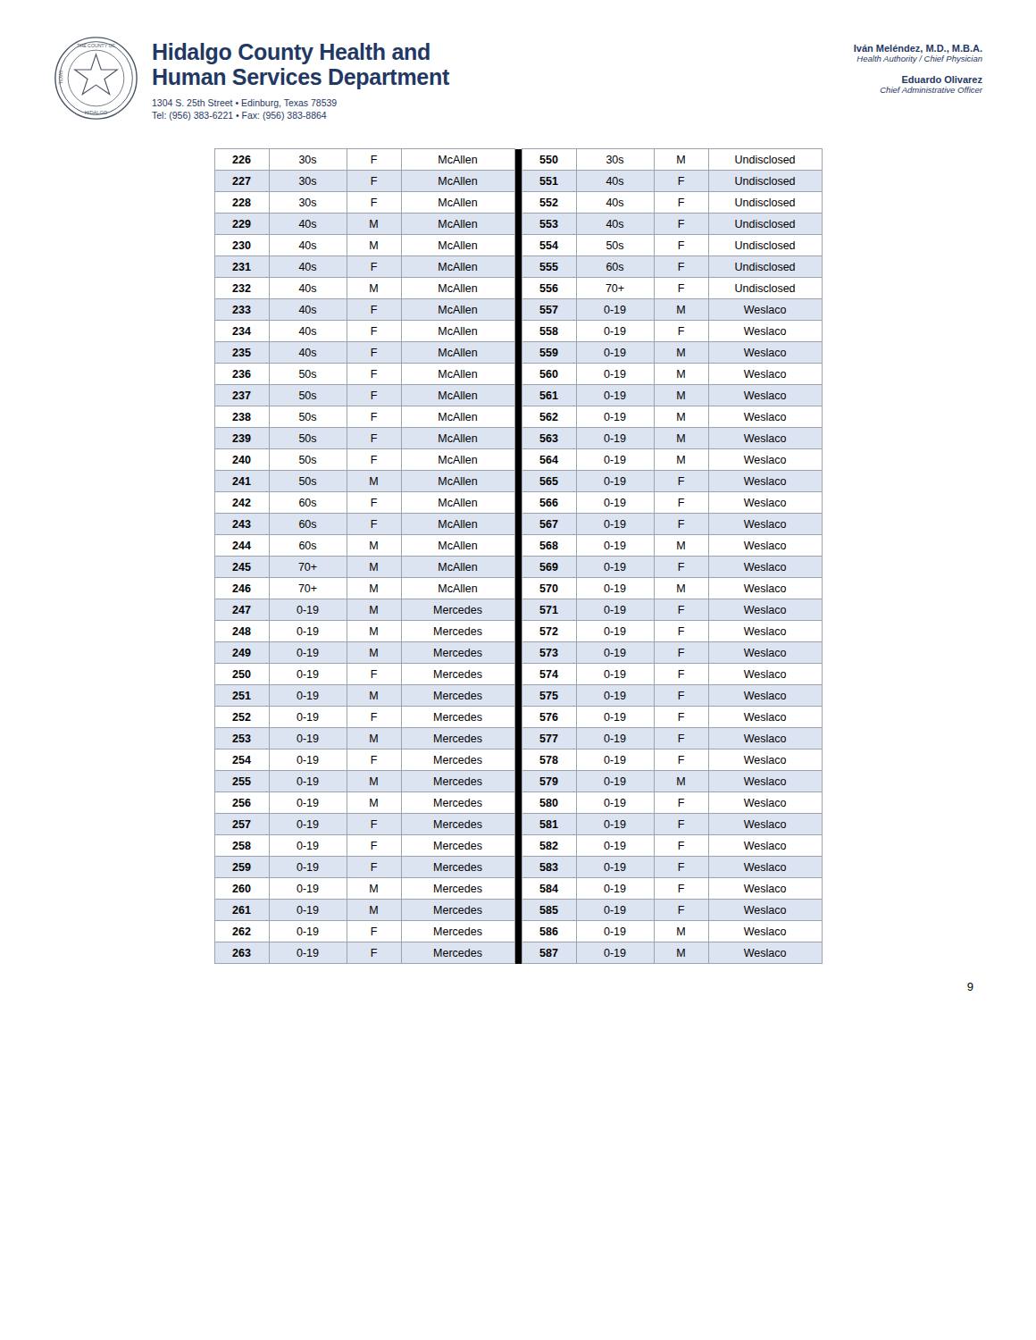THE COUNTY OF HIDALGO TEXAS
Hidalgo County Health and
Human Services Department
1304 S. 25th Street • Edinburg, Texas 78539
Tel: (956) 383-6221 • Fax: (956) 383-8864
Iván Meléndez, M.D., M.B.A.
Health Authority / Chief Physician
Eduardo Olivarez
Chief Administrative Officer
| 226 | 30s | F | McAllen | | 550 | 30s | M | Undisclosed |
| 227 | 30s | F | McAllen | | 551 | 40s | F | Undisclosed |
| 228 | 30s | F | McAllen | | 552 | 40s | F | Undisclosed |
| 229 | 40s | M | McAllen | | 553 | 40s | F | Undisclosed |
| 230 | 40s | M | McAllen | | 554 | 50s | F | Undisclosed |
| 231 | 40s | F | McAllen | | 555 | 60s | F | Undisclosed |
| 232 | 40s | M | McAllen | | 556 | 70+ | F | Undisclosed |
| 233 | 40s | F | McAllen | | 557 | 0-19 | M | Weslaco |
| 234 | 40s | F | McAllen | | 558 | 0-19 | F | Weslaco |
| 235 | 40s | F | McAllen | | 559 | 0-19 | M | Weslaco |
| 236 | 50s | F | McAllen | | 560 | 0-19 | M | Weslaco |
| 237 | 50s | F | McAllen | | 561 | 0-19 | M | Weslaco |
| 238 | 50s | F | McAllen | | 562 | 0-19 | M | Weslaco |
| 239 | 50s | F | McAllen | | 563 | 0-19 | M | Weslaco |
| 240 | 50s | F | McAllen | | 564 | 0-19 | M | Weslaco |
| 241 | 50s | M | McAllen | | 565 | 0-19 | F | Weslaco |
| 242 | 60s | F | McAllen | | 566 | 0-19 | F | Weslaco |
| 243 | 60s | F | McAllen | | 567 | 0-19 | F | Weslaco |
| 244 | 60s | M | McAllen | | 568 | 0-19 | M | Weslaco |
| 245 | 70+ | M | McAllen | | 569 | 0-19 | F | Weslaco |
| 246 | 70+ | M | McAllen | | 570 | 0-19 | M | Weslaco |
| 247 | 0-19 | M | Mercedes | | 571 | 0-19 | F | Weslaco |
| 248 | 0-19 | M | Mercedes | | 572 | 0-19 | F | Weslaco |
| 249 | 0-19 | M | Mercedes | | 573 | 0-19 | F | Weslaco |
| 250 | 0-19 | F | Mercedes | | 574 | 0-19 | F | Weslaco |
| 251 | 0-19 | M | Mercedes | | 575 | 0-19 | F | Weslaco |
| 252 | 0-19 | F | Mercedes | | 576 | 0-19 | F | Weslaco |
| 253 | 0-19 | M | Mercedes | | 577 | 0-19 | F | Weslaco |
| 254 | 0-19 | F | Mercedes | | 578 | 0-19 | F | Weslaco |
| 255 | 0-19 | M | Mercedes | | 579 | 0-19 | M | Weslaco |
| 256 | 0-19 | M | Mercedes | | 580 | 0-19 | F | Weslaco |
| 257 | 0-19 | F | Mercedes | | 581 | 0-19 | F | Weslaco |
| 258 | 0-19 | F | Mercedes | | 582 | 0-19 | F | Weslaco |
| 259 | 0-19 | F | Mercedes | | 583 | 0-19 | F | Weslaco |
| 260 | 0-19 | M | Mercedes | | 584 | 0-19 | F | Weslaco |
| 261 | 0-19 | M | Mercedes | | 585 | 0-19 | F | Weslaco |
| 262 | 0-19 | F | Mercedes | | 586 | 0-19 | M | Weslaco |
| 263 | 0-19 | F | Mercedes | | 587 | 0-19 | M | Weslaco |
9